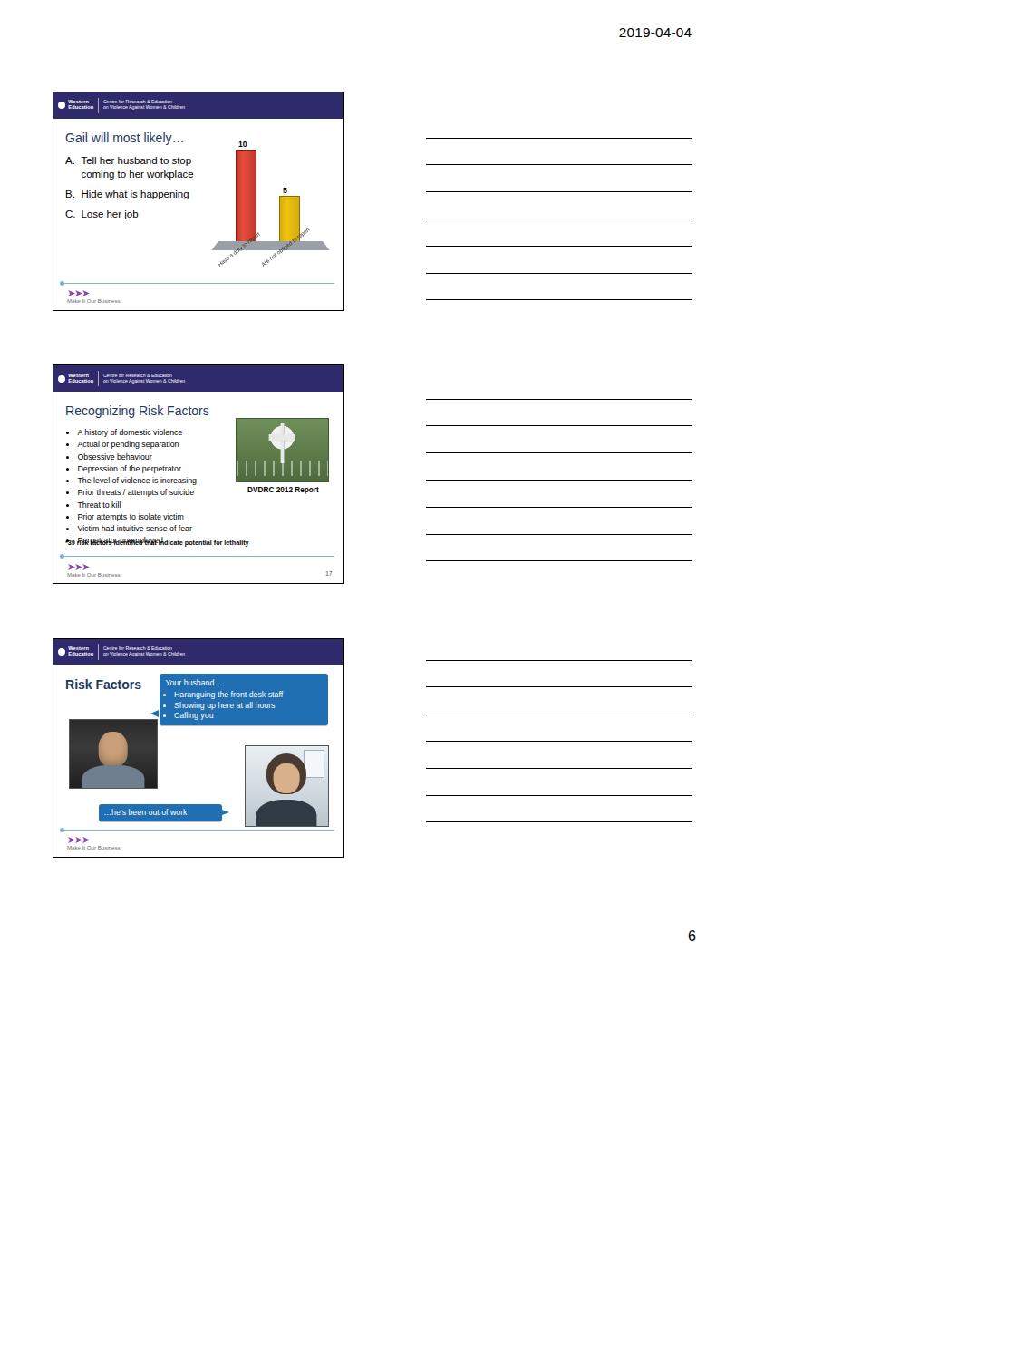2019-04-04
Western
Education
Centre for Research & Education
on Violence Against Women & Children
Gail will most likely…
A. Tell her husband to stop coming to her workplace
B. Hide what is happening
C. Lose her job
10
5
Have a duty to report
Are not obliged to report
➤➤➤Make It Our Business
Western
Education
Centre for Research & Education
on Violence Against Women & Children
Recognizing Risk Factors
A history of domestic violence
Actual or pending separation
Obsessive behaviour
Depression of the perpetrator
The level of violence is increasing
Prior threats / attempts of suicide
Threat to kill
Prior attempts to isolate victim
Victim had intuitive sense of fear
Perpetrator unemployed
DVDRC 2012 Report
*39 risk factors identified that indicate potential for lethality
➤➤➤Make It Our Business
17
Western
Education
Centre for Research & Education
on Violence Against Women & Children
Risk Factors
Your husband…
Haranguing the front desk staff
Showing up here at all hours
Calling you
…he’s been out of work
➤➤➤Make It Our Business
6